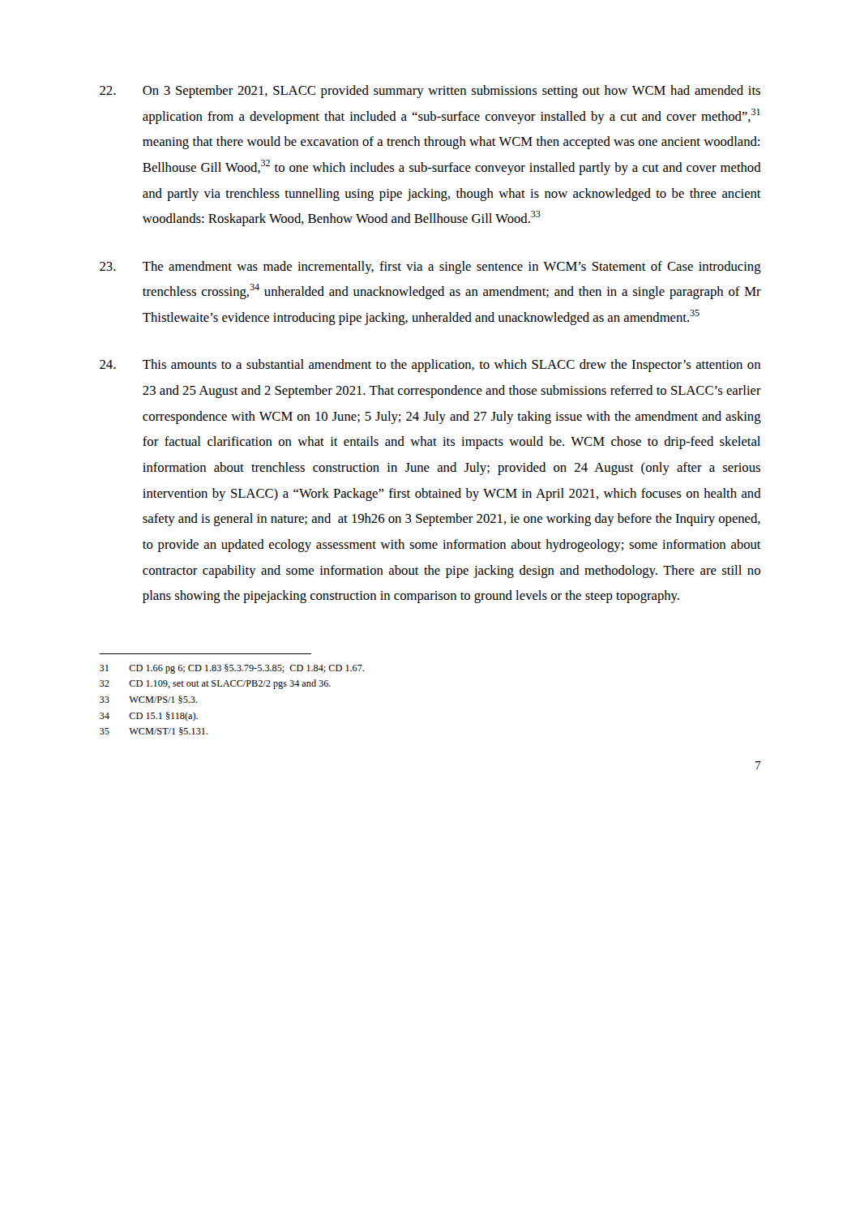22. On 3 September 2021, SLACC provided summary written submissions setting out how WCM had amended its application from a development that included a “sub-surface conveyor installed by a cut and cover method”,31 meaning that there would be excavation of a trench through what WCM then accepted was one ancient woodland: Bellhouse Gill Wood,32 to one which includes a sub-surface conveyor installed partly by a cut and cover method and partly via trenchless tunnelling using pipe jacking, though what is now acknowledged to be three ancient woodlands: Roskapark Wood, Benhow Wood and Bellhouse Gill Wood.33
23. The amendment was made incrementally, first via a single sentence in WCM’s Statement of Case introducing trenchless crossing,34 unheralded and unacknowledged as an amendment; and then in a single paragraph of Mr Thistlewaite’s evidence introducing pipe jacking, unheralded and unacknowledged as an amendment.35
24. This amounts to a substantial amendment to the application, to which SLACC drew the Inspector’s attention on 23 and 25 August and 2 September 2021. That correspondence and those submissions referred to SLACC’s earlier correspondence with WCM on 10 June; 5 July; 24 July and 27 July taking issue with the amendment and asking for factual clarification on what it entails and what its impacts would be. WCM chose to drip-feed skeletal information about trenchless construction in June and July; provided on 24 August (only after a serious intervention by SLACC) a “Work Package” first obtained by WCM in April 2021, which focuses on health and safety and is general in nature; and at 19h26 on 3 September 2021, ie one working day before the Inquiry opened, to provide an updated ecology assessment with some information about hydrogeology; some information about contractor capability and some information about the pipe jacking design and methodology. There are still no plans showing the pipejacking construction in comparison to ground levels or the steep topography.
| 31 | CD 1.66 pg 6; CD 1.83 §5.3.79-5.3.85; CD 1.84; CD 1.67. |
| 32 | CD 1.109, set out at SLACC/PB2/2 pgs 34 and 36. |
| 33 | WCM/PS/1 §5.3. |
| 34 | CD 15.1 §118(a). |
| 35 | WCM/ST/1 §5.131. |
7